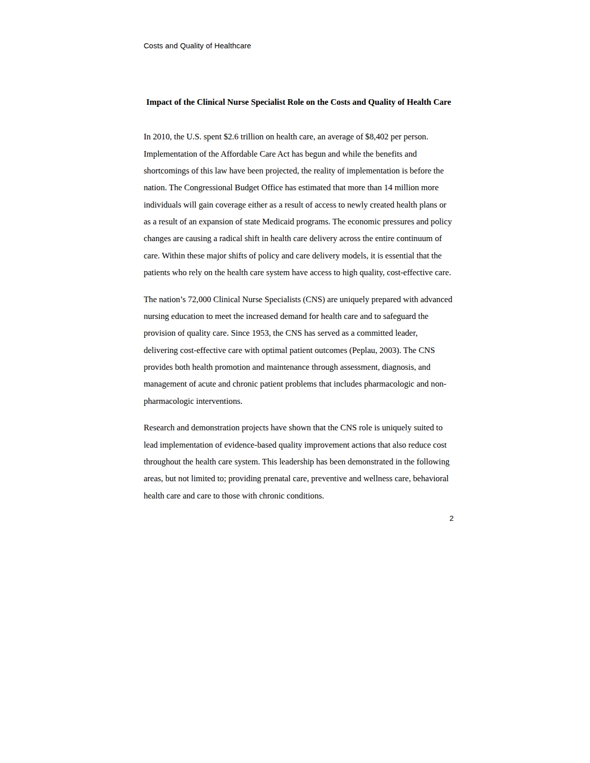Costs and Quality of Healthcare
Impact of the Clinical Nurse Specialist Role on the Costs and Quality of Health Care
In 2010, the U.S. spent $2.6 trillion on health care, an average of $8,402 per person. Implementation of the Affordable Care Act has begun and while the benefits and shortcomings of this law have been projected, the reality of implementation is before the nation. The Congressional Budget Office has estimated that more than 14 million more individuals will gain coverage either as a result of access to newly created health plans or as a result of an expansion of state Medicaid programs. The economic pressures and policy changes are causing a radical shift in health care delivery across the entire continuum of care. Within these major shifts of policy and care delivery models, it is essential that the patients who rely on the health care system have access to high quality, cost-effective care.
The nation’s 72,000 Clinical Nurse Specialists (CNS) are uniquely prepared with advanced nursing education to meet the increased demand for health care and to safeguard the provision of quality care. Since 1953, the CNS has served as a committed leader, delivering cost-effective care with optimal patient outcomes (Peplau, 2003). The CNS provides both health promotion and maintenance through assessment, diagnosis, and management of acute and chronic patient problems that includes pharmacologic and non-pharmacologic interventions.
Research and demonstration projects have shown that the CNS role is uniquely suited to lead implementation of evidence-based quality improvement actions that also reduce cost throughout the health care system. This leadership has been demonstrated in the following areas, but not limited to; providing prenatal care, preventive and wellness care, behavioral health care and care to those with chronic conditions.
2